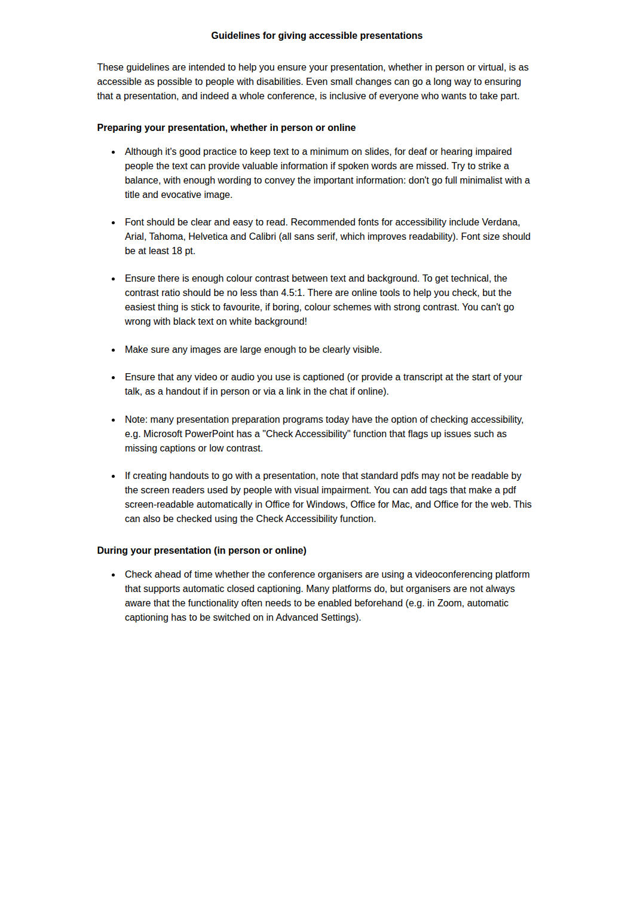Guidelines for giving accessible presentations
These guidelines are intended to help you ensure your presentation, whether in person or virtual, is as accessible as possible to people with disabilities. Even small changes can go a long way to ensuring that a presentation, and indeed a whole conference, is inclusive of everyone who wants to take part.
Preparing your presentation, whether in person or online
Although it's good practice to keep text to a minimum on slides, for deaf or hearing impaired people the text can provide valuable information if spoken words are missed. Try to strike a balance, with enough wording to convey the important information: don't go full minimalist with a title and evocative image.
Font should be clear and easy to read. Recommended fonts for accessibility include Verdana, Arial, Tahoma, Helvetica and Calibri (all sans serif, which improves readability). Font size should be at least 18 pt.
Ensure there is enough colour contrast between text and background. To get technical, the contrast ratio should be no less than 4.5:1. There are online tools to help you check, but the easiest thing is stick to favourite, if boring, colour schemes with strong contrast. You can't go wrong with black text on white background!
Make sure any images are large enough to be clearly visible.
Ensure that any video or audio you use is captioned (or provide a transcript at the start of your talk, as a handout if in person or via a link in the chat if online).
Note: many presentation preparation programs today have the option of checking accessibility, e.g. Microsoft PowerPoint has a "Check Accessibility" function that flags up issues such as missing captions or low contrast.
If creating handouts to go with a presentation, note that standard pdfs may not be readable by the screen readers used by people with visual impairment. You can add tags that make a pdf screen-readable automatically in Office for Windows, Office for Mac, and Office for the web. This can also be checked using the Check Accessibility function.
During your presentation (in person or online)
Check ahead of time whether the conference organisers are using a videoconferencing platform that supports automatic closed captioning. Many platforms do, but organisers are not always aware that the functionality often needs to be enabled beforehand (e.g. in Zoom, automatic captioning has to be switched on in Advanced Settings).